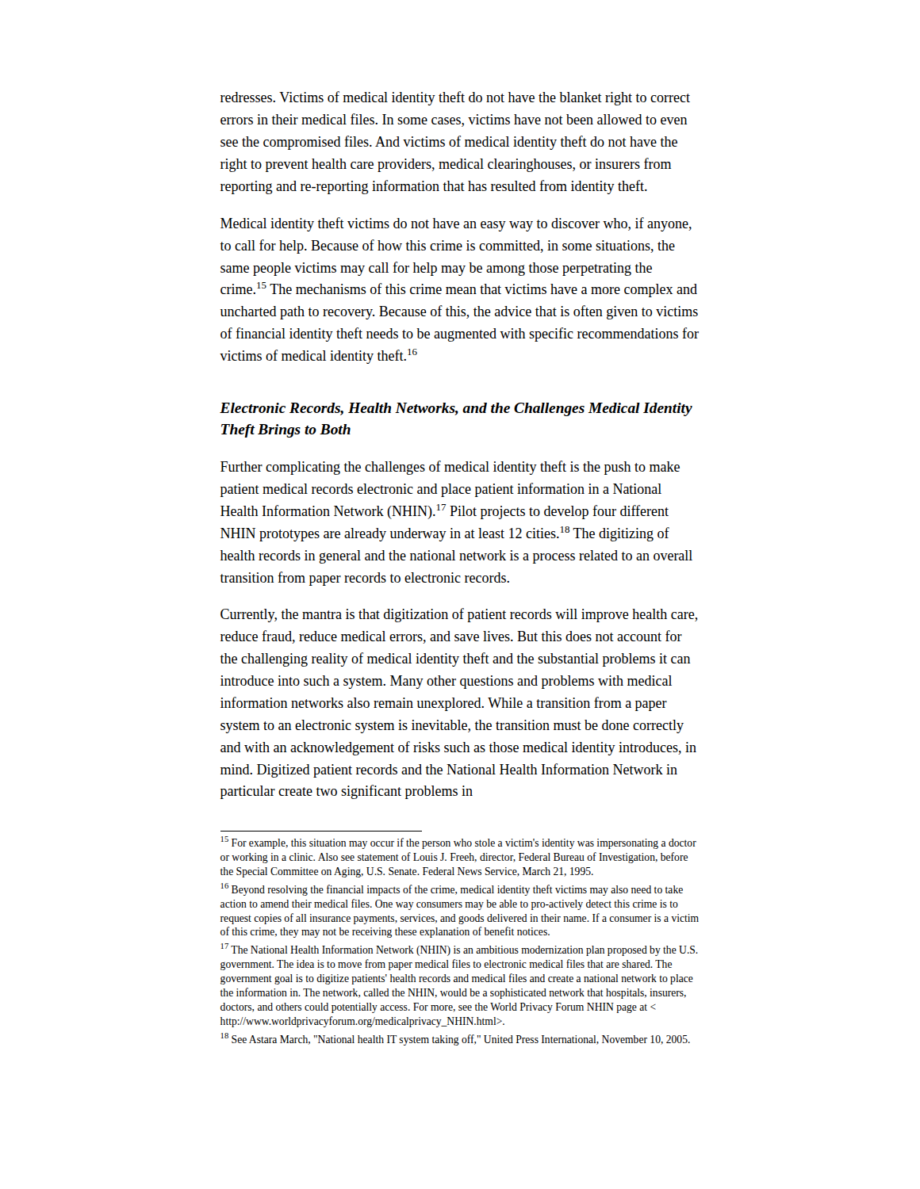redresses. Victims of medical identity theft do not have the blanket right to correct errors in their medical files. In some cases, victims have not been allowed to even see the compromised files. And victims of medical identity theft do not have the right to prevent health care providers, medical clearinghouses, or insurers from reporting and re-reporting information that has resulted from identity theft.
Medical identity theft victims do not have an easy way to discover who, if anyone, to call for help. Because of how this crime is committed, in some situations, the same people victims may call for help may be among those perpetrating the crime.15 The mechanisms of this crime mean that victims have a more complex and uncharted path to recovery. Because of this, the advice that is often given to victims of financial identity theft needs to be augmented with specific recommendations for victims of medical identity theft.16
Electronic Records, Health Networks, and the Challenges Medical Identity Theft Brings to Both
Further complicating the challenges of medical identity theft is the push to make patient medical records electronic and place patient information in a National Health Information Network (NHIN).17 Pilot projects to develop four different NHIN prototypes are already underway in at least 12 cities.18 The digitizing of health records in general and the national network is a process related to an overall transition from paper records to electronic records.
Currently, the mantra is that digitization of patient records will improve health care, reduce fraud, reduce medical errors, and save lives. But this does not account for the challenging reality of medical identity theft and the substantial problems it can introduce into such a system. Many other questions and problems with medical information networks also remain unexplored. While a transition from a paper system to an electronic system is inevitable, the transition must be done correctly and with an acknowledgement of risks such as those medical identity introduces, in mind. Digitized patient records and the National Health Information Network in particular create two significant problems in
15 For example, this situation may occur if the person who stole a victim's identity was impersonating a doctor or working in a clinic. Also see statement of Louis J. Freeh, director, Federal Bureau of Investigation, before the Special Committee on Aging, U.S. Senate. Federal News Service, March 21, 1995.
16 Beyond resolving the financial impacts of the crime, medical identity theft victims may also need to take action to amend their medical files. One way consumers may be able to pro-actively detect this crime is to request copies of all insurance payments, services, and goods delivered in their name. If a consumer is a victim of this crime, they may not be receiving these explanation of benefit notices.
17 The National Health Information Network (NHIN) is an ambitious modernization plan proposed by the U.S. government. The idea is to move from paper medical files to electronic medical files that are shared. The government goal is to digitize patients' health records and medical files and create a national network to place the information in. The network, called the NHIN, would be a sophisticated network that hospitals, insurers, doctors, and others could potentially access. For more, see the World Privacy Forum NHIN page at < http://www.worldprivacyforum.org/medicalprivacy_NHIN.html>.
18 See Astara March, "National health IT system taking off," United Press International, November 10, 2005.